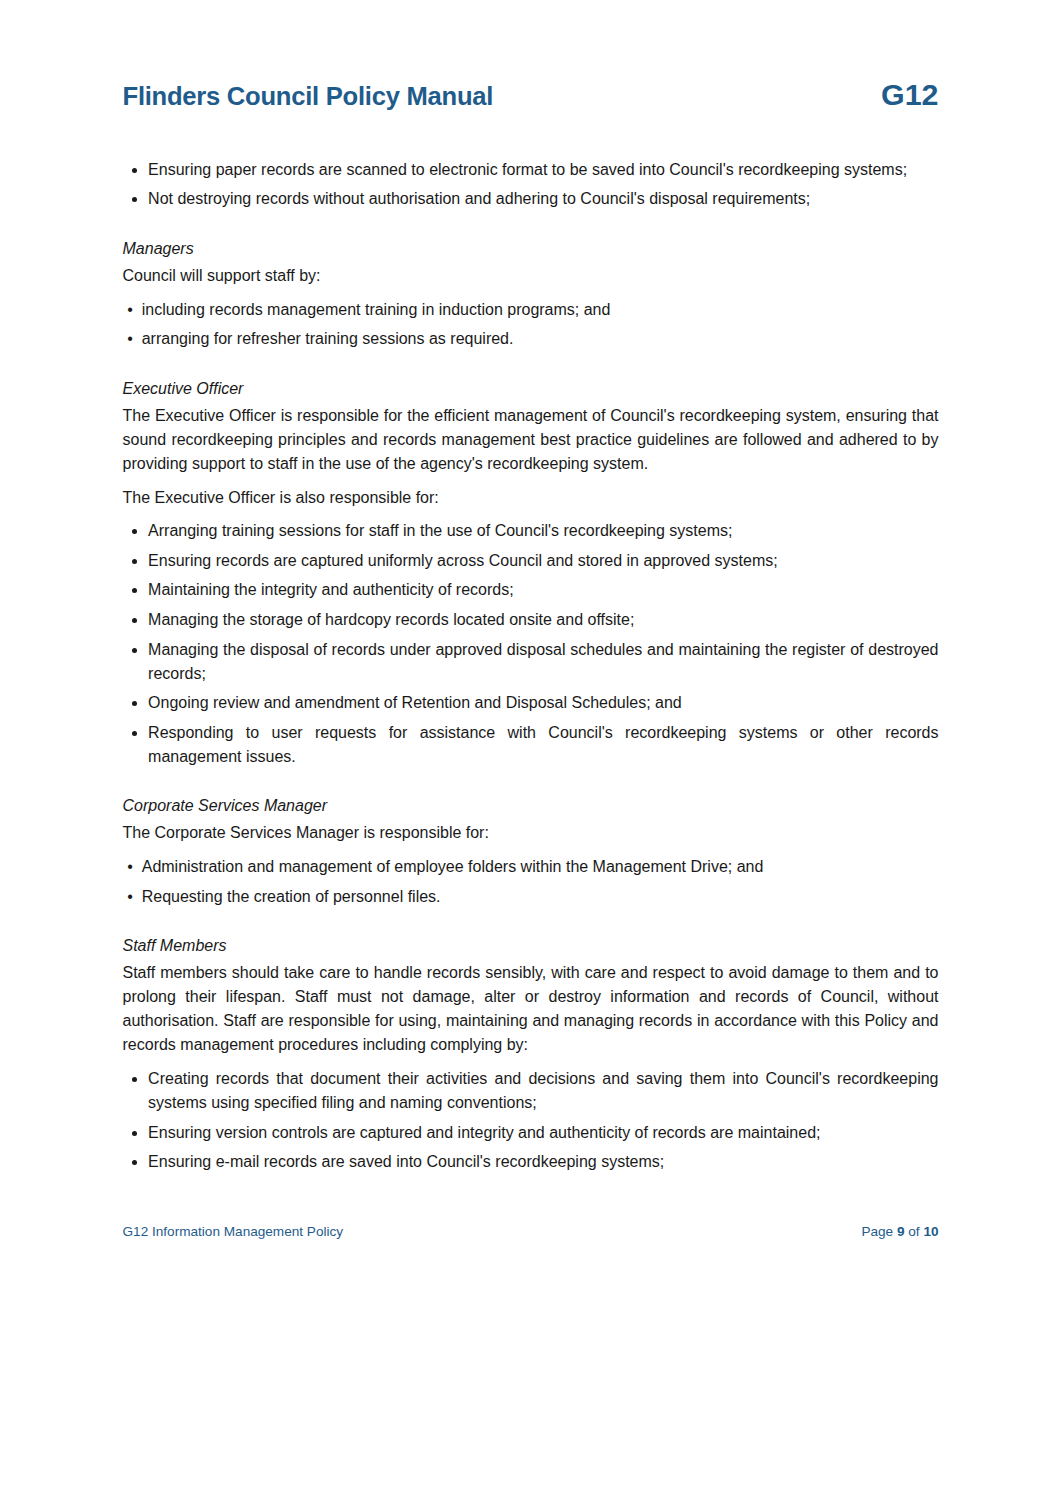Flinders Council Policy Manual
G12
Ensuring paper records are scanned to electronic format to be saved into Council's recordkeeping systems;
Not destroying records without authorisation and adhering to Council's disposal requirements;
Managers
Council will support staff by:
including records management training in induction programs; and
arranging for refresher training sessions as required.
Executive Officer
The Executive Officer is responsible for the efficient management of Council's recordkeeping system, ensuring that sound recordkeeping principles and records management best practice guidelines are followed and adhered to by providing support to staff in the use of the agency's recordkeeping system.
The Executive Officer is also responsible for:
Arranging training sessions for staff in the use of Council's recordkeeping systems;
Ensuring records are captured uniformly across Council and stored in approved systems;
Maintaining the integrity and authenticity of records;
Managing the storage of hardcopy records located onsite and offsite;
Managing the disposal of records under approved disposal schedules and maintaining the register of destroyed records;
Ongoing review and amendment of Retention and Disposal Schedules; and
Responding to user requests for assistance with Council's recordkeeping systems or other records management issues.
Corporate Services Manager
The Corporate Services Manager is responsible for:
Administration and management of employee folders within the Management Drive; and
Requesting the creation of personnel files.
Staff Members
Staff members should take care to handle records sensibly, with care and respect to avoid damage to them and to prolong their lifespan. Staff must not damage, alter or destroy information and records of Council, without authorisation. Staff are responsible for using, maintaining and managing records in accordance with this Policy and records management procedures including complying by:
Creating records that document their activities and decisions and saving them into Council's recordkeeping systems using specified filing and naming conventions;
Ensuring version controls are captured and integrity and authenticity of records are maintained;
Ensuring e-mail records are saved into Council's recordkeeping systems;
G12 Information Management Policy Page 9 of 10